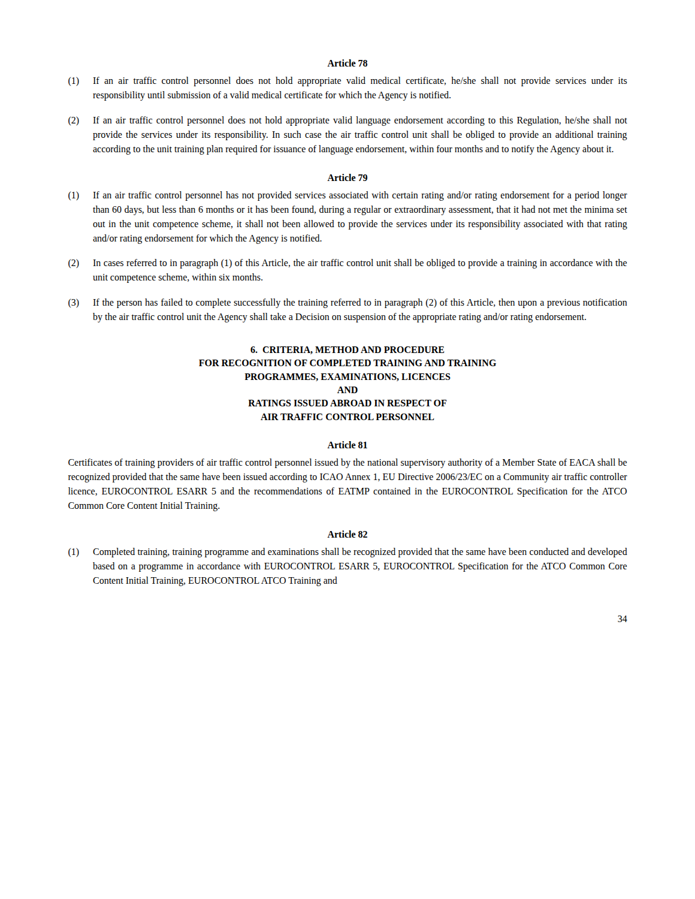Article 78
(1) If an air traffic control personnel does not hold appropriate valid medical certificate, he/she shall not provide services under its responsibility until submission of a valid medical certificate for which the Agency is notified.
(2) If an air traffic control personnel does not hold appropriate valid language endorsement according to this Regulation, he/she shall not provide the services under its responsibility. In such case the air traffic control unit shall be obliged to provide an additional training according to the unit training plan required for issuance of language endorsement, within four months and to notify the Agency about it.
Article 79
(1) If an air traffic control personnel has not provided services associated with certain rating and/or rating endorsement for a period longer than 60 days, but less than 6 months or it has been found, during a regular or extraordinary assessment, that it had not met the minima set out in the unit competence scheme, it shall not been allowed to provide the services under its responsibility associated with that rating and/or rating endorsement for which the Agency is notified.
(2) In cases referred to in paragraph (1) of this Article, the air traffic control unit shall be obliged to provide a training in accordance with the unit competence scheme, within six months.
(3) If the person has failed to complete successfully the training referred to in paragraph (2) of this Article, then upon a previous notification by the air traffic control unit the Agency shall take a Decision on suspension of the appropriate rating and/or rating endorsement.
6. CRITERIA, METHOD AND PROCEDURE
FOR RECOGNITION OF COMPLETED TRAINING AND TRAINING
PROGRAMMES, EXAMINATIONS, LICENCES
AND
RATINGS ISSUED ABROAD IN RESPECT OF
AIR TRAFFIC CONTROL PERSONNEL
Article 81
Certificates of training providers of air traffic control personnel issued by the national supervisory authority of a Member State of EACA shall be recognized provided that the same have been issued according to ICAO Annex 1, EU Directive 2006/23/EC on a Community air traffic controller licence, EUROCONTROL ESARR 5 and the recommendations of EATMP contained in the EUROCONTROL Specification for the ATCO Common Core Content Initial Training.
Article 82
(1) Completed training, training programme and examinations shall be recognized provided that the same have been conducted and developed based on a programme in accordance with EUROCONTROL ESARR 5, EUROCONTROL Specification for the ATCO Common Core Content Initial Training, EUROCONTROL ATCO Training and
34